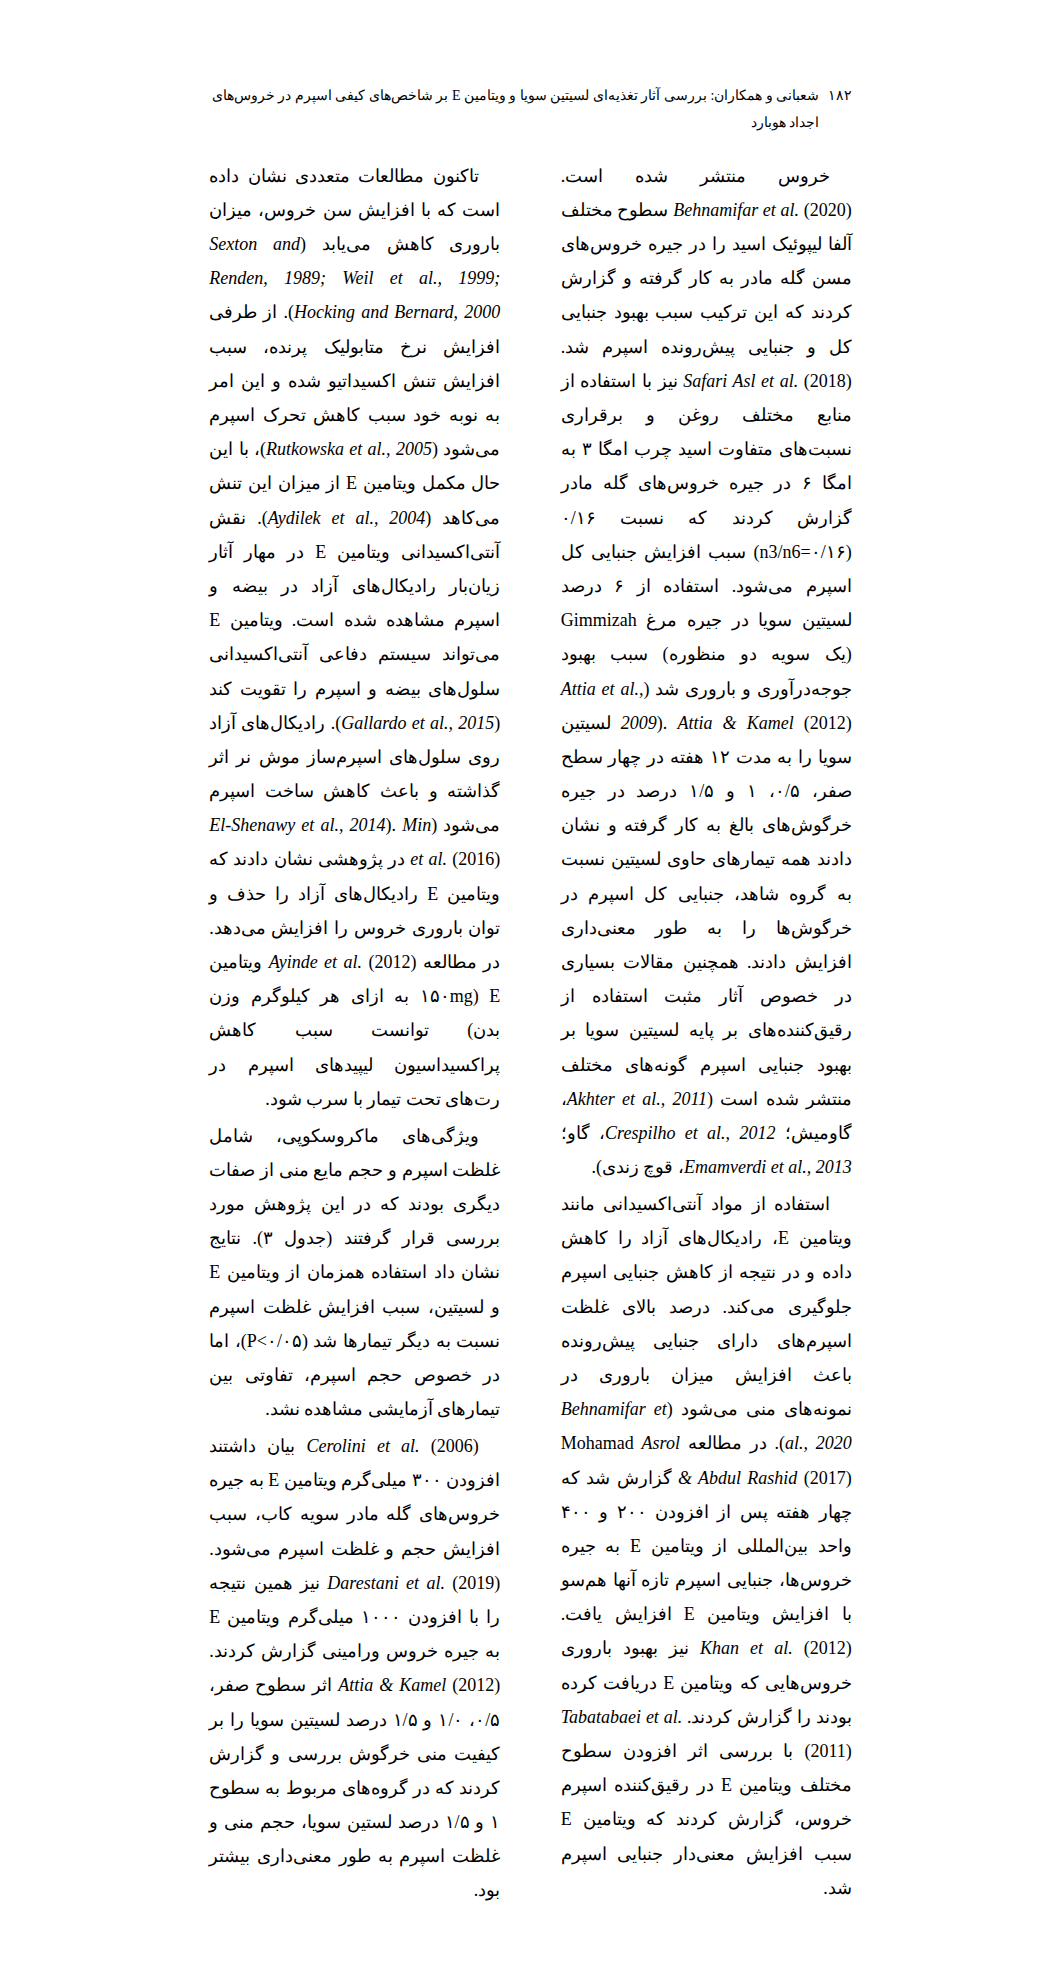۱۸۲ شعبانی و همکاران: بررسی آثار تغذیه‌ای لسیتین سویا و ویتامین E بر شاخص‌های کیفی اسپرم در خروس‌های اجداد هوبارد
خروس منتشر شده است. Behnamifar et al. (2020) سطوح مختلف آلفا لیپوئیک اسید را در جیره خروس‌های مسن گله مادر به کار گرفته و گزارش کردند که این ترکیب سبب بهبود جنبایی کل و جنبایی پیش‌رونده اسپرم شد. Safari Asl et al. (2018) نیز با استفاده از منابع مختلف روغن و برقراری نسبت‌های متفاوت اسید چرب امگا ۳ به امگا ۶ در جیره خروس‌های گله مادر گزارش کردند که نسبت ۰/۱۶ (۰/۱۶=n3/n6) سبب افزایش جنبایی کل اسپرم می‌شود. استفاده از ۶ درصد لسیتین سویا در جیره مرغ Gimmizah (یک سویه دو منظوره) سبب بهبود جوجه‌درآوری و باروری شد (Attia et al., 2009). Attia & Kamel (2012) لسیتین سویا را به مدت ۱۲ هفته در چهار سطح صفر، ۰/۵، ۱ و ۱/۵ درصد در جیره خرگوش‌های بالغ به کار گرفته و نشان دادند همه تیمارهای حاوی لسیتین نسبت به گروه شاهد، جنبایی کل اسپرم در خرگوش‌ها را به طور معنی‌داری افزایش دادند. همچنین مقالات بسیاری در خصوص آثار مثبت استفاده از رقیق‌کننده‌های بر پایه لسیتین سویا بر بهبود جنبایی اسپرم گونه‌های مختلف منتشر شده است (Akhter et al., 2011، گاومیش؛ Crespilho et al., 2012، گاو؛ Emamverdi et al., 2013، قوچ زندی).
استفاده از مواد آنتی‌اکسیدانی مانند ویتامین E، رادیکال‌های آزاد را کاهش داده و در نتیجه از کاهش جنبایی اسپرم جلوگیری می‌کند. درصد بالای غلظت اسپرم‌های دارای جنبایی پیش‌رونده باعث افزایش میزان باروری در نمونه‌های منی می‌شود (Behnamifar et al., 2020). در مطالعه Mohamad Asrol & Abdul Rashid (2017) گزارش شد که چهار هفته پس از افزودن ۲۰۰ و ۴۰۰ واحد بین‌المللی از ویتامین E به جیره خروس‌ها، جنبایی اسپرم تازه آنها هم‌سو با افزایش ویتامین E افزایش یافت. Khan et al. (2012) نیز بهبود باروری خروس‌هایی که ویتامین E دریافت کرده بودند را گزارش کردند. Tabatabaei et al. (2011) با بررسی اثر افزودن سطوح مختلف ویتامین E در رقیق‌کننده اسپرم خروس، گزارش کردند که ویتامین E سبب افزایش معنی‌دار جنبایی اسپرم شد.
تاکنون مطالعات متعددی نشان داده است که با افزایش سن خروس، میزان باروری کاهش می‌یابد (Sexton and Renden, 1989; Weil et al., 1999; Hocking and Bernard, 2000). از طرفی افزایش نرخ متابولیک پرنده، سبب افزایش تنش اکسیداتیو شده و این امر به نوبه خود سبب کاهش تحرک اسپرم می‌شود (Rutkowska et al., 2005)، با این حال مکمل ویتامین E از میزان این تنش می‌کاهد (Aydilek et al., 2004). نقش آنتی‌اکسیدانی ویتامین E در مهار آثار زیان‌بار رادیکال‌های آزاد در بیضه و اسپرم مشاهده شده است. ویتامین E می‌تواند سیستم دفاعی آنتی‌اکسیدانی سلول‌های بیضه و اسپرم را تقویت کند (Gallardo et al., 2015). رادیکال‌های آزاد روی سلول‌های اسپرم‌ساز موش نر اثر گذاشته و باعث کاهش ساخت اسپرم می‌شود (El-Shenawy et al., 2014). Min et al. (2016) در پژوهشی نشان دادند که ویتامین E رادیکال‌های آزاد را حذف و توان باروری خروس را افزایش می‌دهد. در مطالعه Ayinde et al. (2012) ویتامین E (۱۵۰mg به ازای هر کیلوگرم وزن بدن) توانست سبب کاهش پراکسیداسیون لیپیدهای اسپرم در رت‌های تحت تیمار با سرب شود.
ویژگی‌های ماکروسکوپی، شامل غلظت اسپرم و حجم مایع منی از صفات دیگری بودند که در این پژوهش مورد بررسی قرار گرفتند (جدول ۳). نتایج نشان داد استفاده همزمان از ویتامین E و لسیتین، سبب افزایش غلظت اسپرم نسبت به دیگر تیمارها شد (۰/۰۵>P)، اما در خصوص حجم اسپرم، تفاوتی بین تیمارهای آزمایشی مشاهده نشد.
Cerolini et al. (2006) بیان داشتند افزودن ۳۰۰ میلی‌گرم ویتامین E به جیره خروس‌های گله مادر سویه کاب، سبب افزایش حجم و غلظت اسپرم می‌شود. Darestani et al. (2019) نیز همین نتیجه را با افزودن ۱۰۰۰ میلی‌گرم ویتامین E به جیره خروس ورامینی گزارش کردند. Attia & Kamel (2012) اثر سطوح صفر، ۰/۵، ۱/۰ و ۱/۵ درصد لسیتین سویا را بر کیفیت منی خرگوش بررسی و گزارش کردند که در گروه‌های مربوط به سطوح ۱ و ۱/۵ درصد لستین سویا، حجم منی و غلظت اسپرم به طور معنی‌داری بیشتر بود.